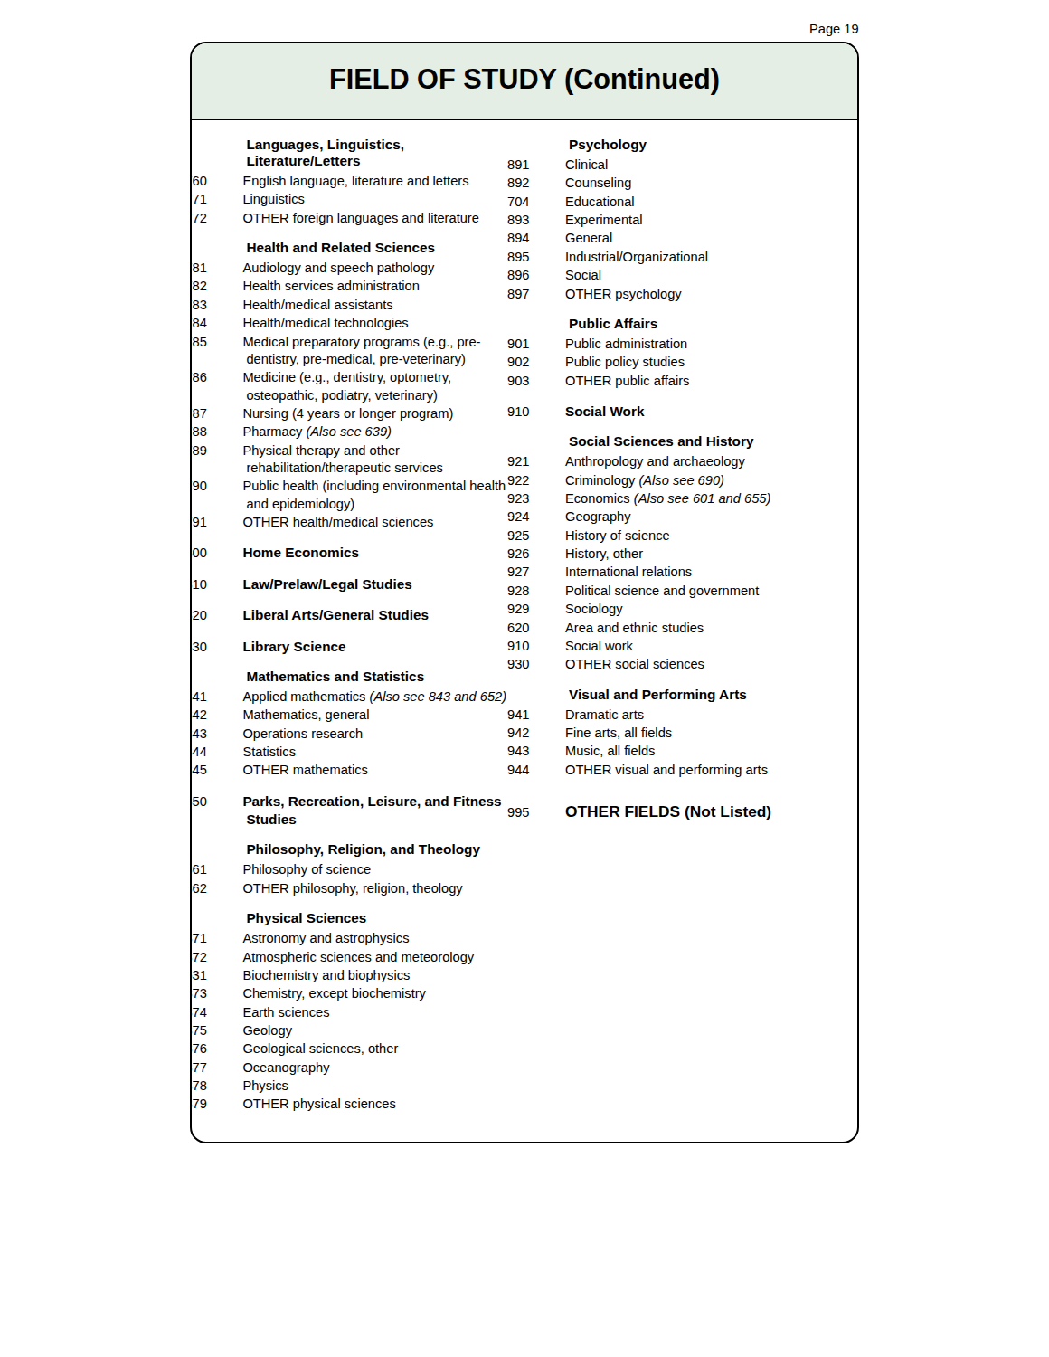Page 19
FIELD OF STUDY (Continued)
Languages, Linguistics, Literature/Letters
760 English language, literature and letters
771 Linguistics
772 OTHER foreign languages and literature
Health and Related Sciences
781 Audiology and speech pathology
782 Health services administration
783 Health/medical assistants
784 Health/medical technologies
785 Medical preparatory programs (e.g., pre-dentistry, pre-medical, pre-veterinary)
786 Medicine (e.g., dentistry, optometry, osteopathic, podiatry, veterinary)
787 Nursing (4 years or longer program)
788 Pharmacy (Also see 639)
789 Physical therapy and other rehabilitation/therapeutic services
790 Public health (including environmental health and epidemiology)
791 OTHER health/medical sciences
800 Home Economics
810 Law/Prelaw/Legal Studies
820 Liberal Arts/General Studies
830 Library Science
Mathematics and Statistics
841 Applied mathematics (Also see 843 and 652)
842 Mathematics, general
843 Operations research
844 Statistics
845 OTHER mathematics
850 Parks, Recreation, Leisure, and Fitness Studies
Philosophy, Religion, and Theology
861 Philosophy of science
862 OTHER philosophy, religion, theology
Physical Sciences
871 Astronomy and astrophysics
872 Atmospheric sciences and meteorology
631 Biochemistry and biophysics
873 Chemistry, except biochemistry
874 Earth sciences
875 Geology
876 Geological sciences, other
877 Oceanography
878 Physics
879 OTHER physical sciences
Psychology
891 Clinical
892 Counseling
704 Educational
893 Experimental
894 General
895 Industrial/Organizational
896 Social
897 OTHER psychology
Public Affairs
901 Public administration
902 Public policy studies
903 OTHER public affairs
910 Social Work
Social Sciences and History
921 Anthropology and archaeology
922 Criminology (Also see 690)
923 Economics (Also see 601 and 655)
924 Geography
925 History of science
926 History, other
927 International relations
928 Political science and government
929 Sociology
620 Area and ethnic studies
910 Social work
930 OTHER social sciences
Visual and Performing Arts
941 Dramatic arts
942 Fine arts, all fields
943 Music, all fields
944 OTHER visual and performing arts
995 OTHER FIELDS (Not Listed)